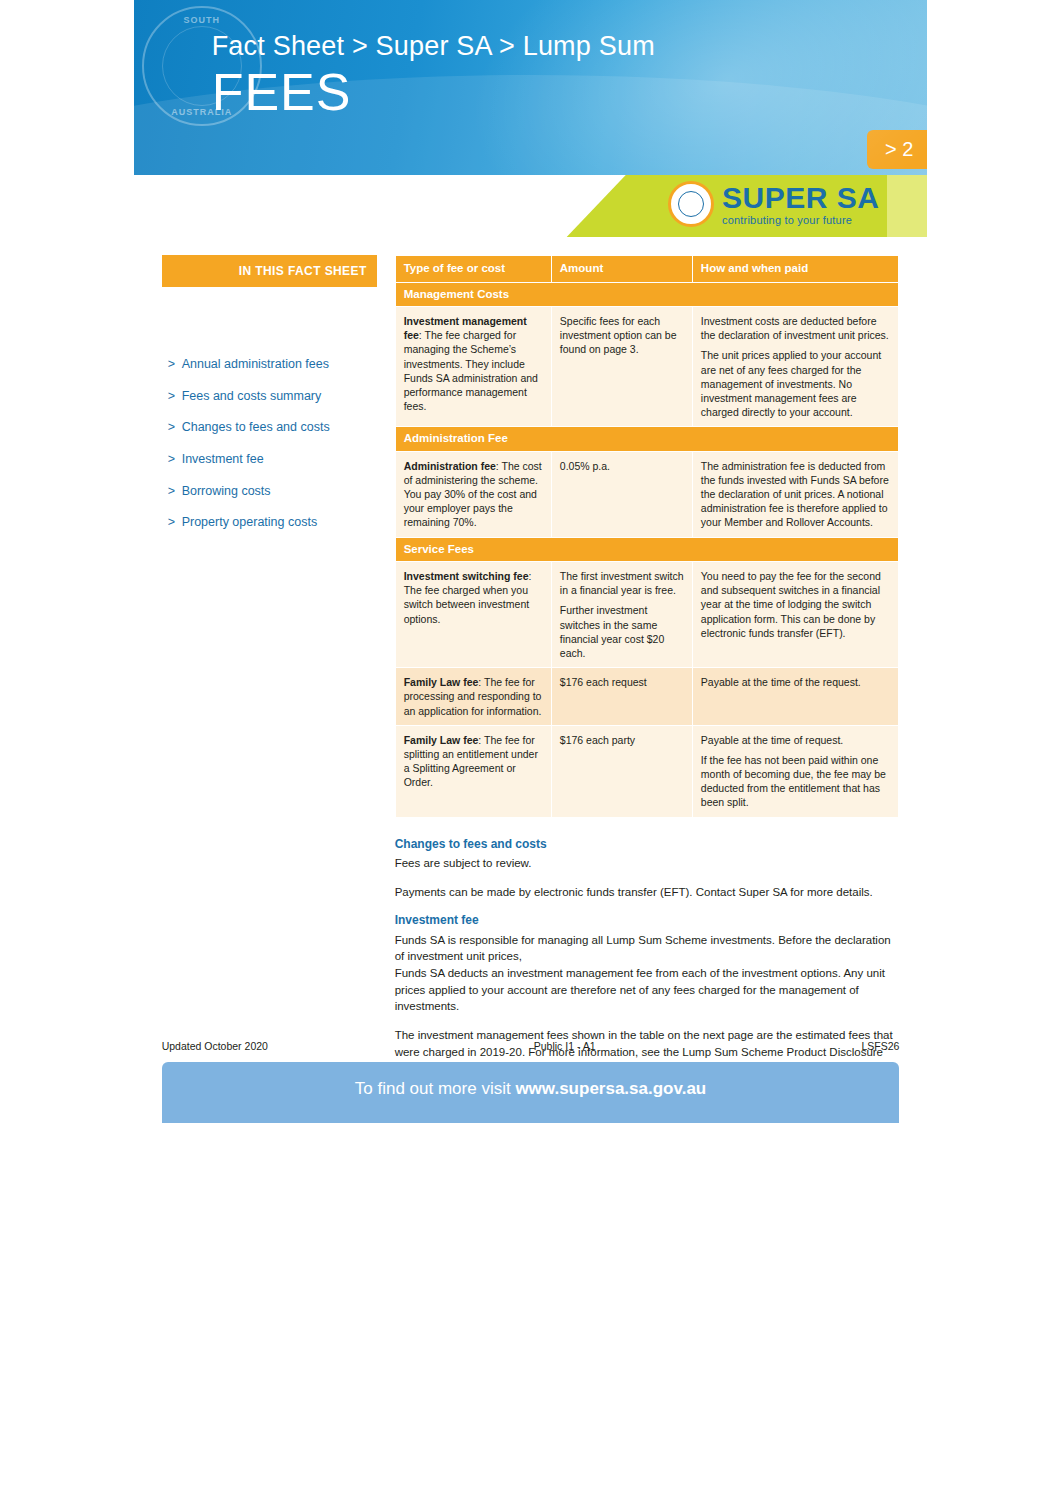South
Australia
Fact Sheet > Super SA > Lump Sum
FEES
> 2
SUPER SA
contributing to your future
IN THIS FACT SHEET
Annual administration fees
Fees and costs summary
Changes to fees and costs
Investment fee
Borrowing costs
Property operating costs
| Type of fee or cost | Amount | How and when paid |
| --- | --- | --- |
| Management Costs |
| Investment management fee : The fee charged for managing the Scheme’s investments. They include Funds SA administration and performance management fees. | Specific fees for each investment option can be found on page 3. | Investment costs are deducted before the declaration of investment unit prices. The unit prices applied to your account are net of any fees charged for the management of investments. No investment management fees are charged directly to your account. |
| Administration Fee |
| Administration fee : The cost of administering the scheme. You pay 30% of the cost and your employer pays the remaining 70%. | 0.05% p.a. | The administration fee is deducted from the funds invested with Funds SA before the declaration of unit prices. A notional administration fee is therefore applied to your Member and Rollover Accounts. |
| Service Fees |
| Investment switching fee : The fee charged when you switch between investment options. | The first investment switch in a financial year is free. Further investment switches in the same financial year cost $20 each. | You need to pay the fee for the second and subsequent switches in a financial year at the time of lodging the switch application form. This can be done by electronic funds transfer (EFT). |
| Family Law fee : The fee for processing and responding to an application for information. | $176 each request | Payable at the time of the request. |
| Family Law fee : The fee for splitting an entitlement under a Splitting Agreement or Order. | $176 each party | Payable at the time of request. If the fee has not been paid within one month of becoming due, the fee may be deducted from the entitlement that has been split. |
Changes to fees and costs
Fees are subject to review.
Payments can be made by electronic funds transfer (EFT). Contact Super SA for more details.
Investment fee
Funds SA is responsible for managing all Lump Sum Scheme investments. Before the declaration of investment unit prices,
Funds SA deducts an investment management fee from each of the investment options. Any unit prices applied to your account are therefore net of any fees charged for the management of investments.
The investment management fees shown in the table on the next page are the estimated fees that were charged in 2019-20. For more information, see the Lump Sum Scheme Product Disclosure Statement (PDS).
Updated October 2020
Public I1 - A1
LSFS26
To find out more visit www.supersa.sa.gov.au